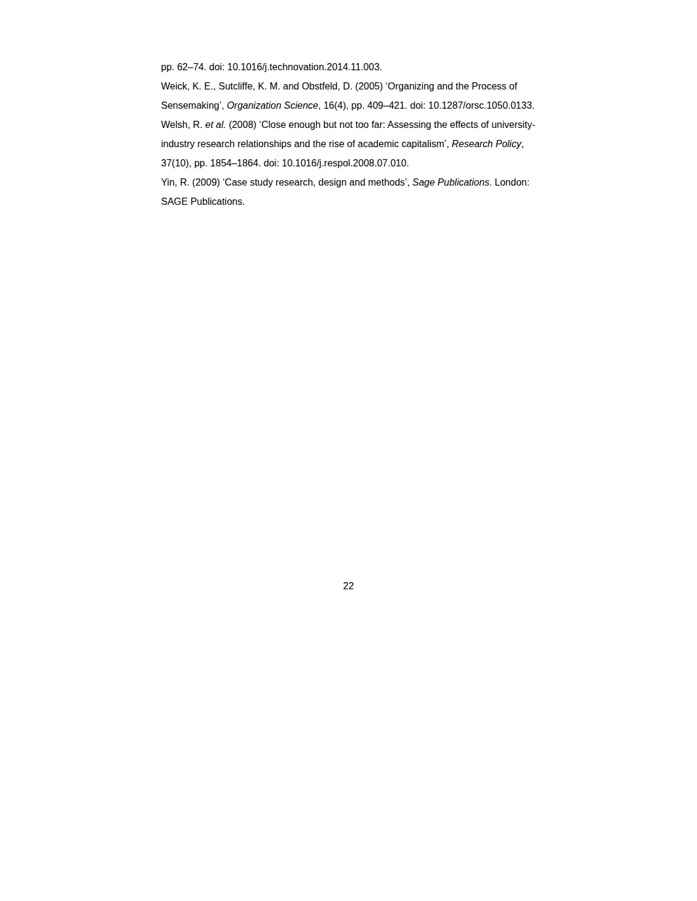pp. 62–74. doi: 10.1016/j.technovation.2014.11.003.
Weick, K. E., Sutcliffe, K. M. and Obstfeld, D. (2005) ‘Organizing and the Process of Sensemaking’, Organization Science, 16(4), pp. 409–421. doi: 10.1287/orsc.1050.0133.
Welsh, R. et al. (2008) ‘Close enough but not too far: Assessing the effects of university-industry research relationships and the rise of academic capitalism’, Research Policy, 37(10), pp. 1854–1864. doi: 10.1016/j.respol.2008.07.010.
Yin, R. (2009) ‘Case study research, design and methods’, Sage Publications. London: SAGE Publications.
22